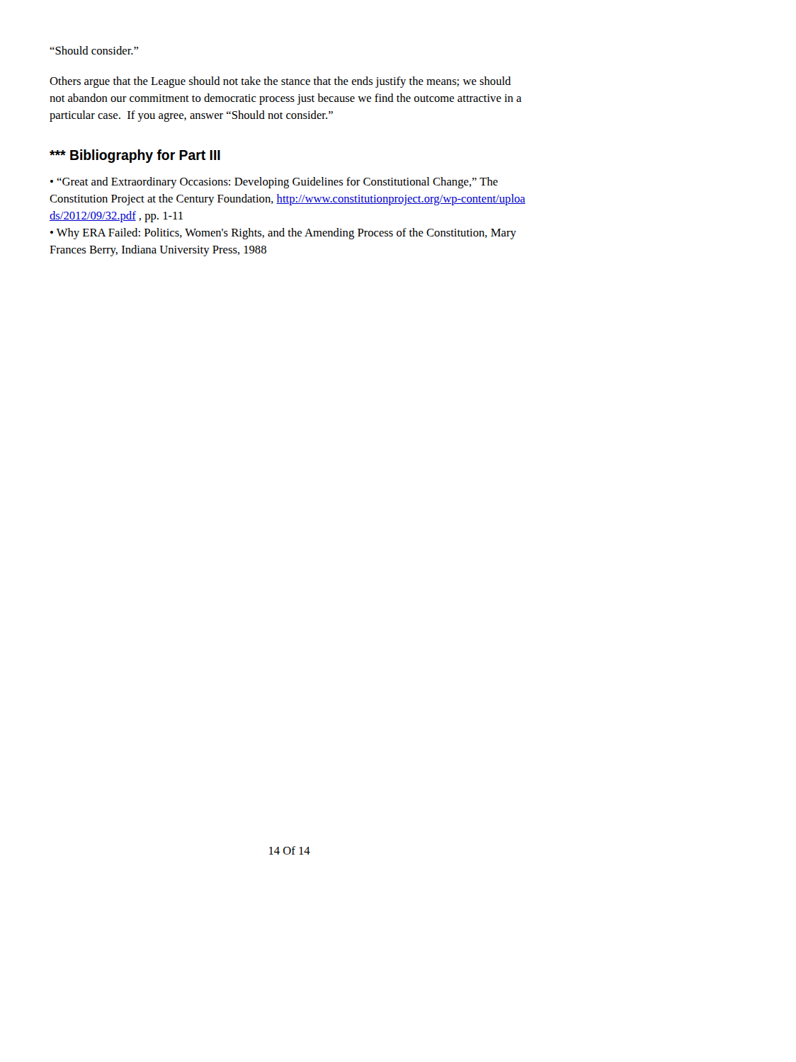“Should consider.”
Others argue that the League should not take the stance that the ends justify the means; we should not abandon our commitment to democratic process just because we find the outcome attractive in a particular case. If you agree, answer “Should not consider.”
*** Bibliography for Part III
• “Great and Extraordinary Occasions: Developing Guidelines for Constitutional Change,” The Constitution Project at the Century Foundation, http://www.constitutionproject.org/wp-content/uploads/2012/09/32.pdf , pp. 1-11
• Why ERA Failed: Politics, Women's Rights, and the Amending Process of the Constitution, Mary Frances Berry, Indiana University Press, 1988
14 Of 14